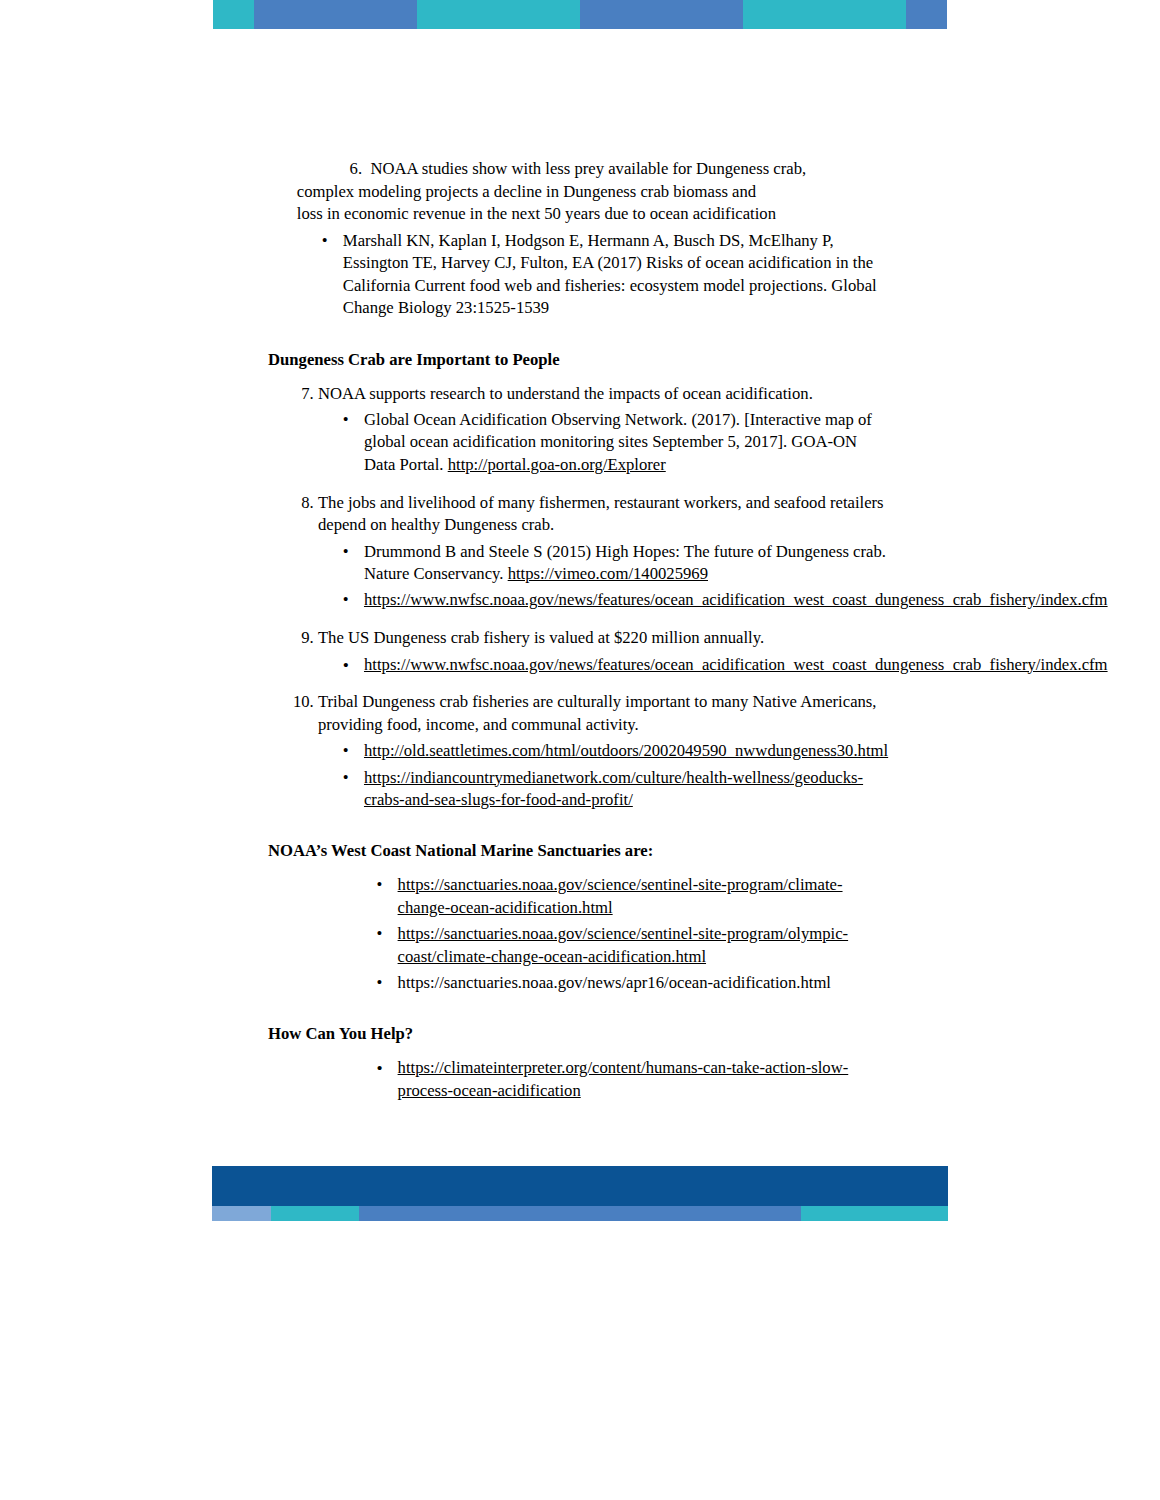6. NOAA studies show with less prey available for Dungeness crab,
complex modeling projects a decline in Dungeness crab biomass and
loss in economic revenue in the next 50 years due to ocean acidification
Marshall KN, Kaplan I, Hodgson E, Hermann A, Busch DS, McElhany P, Essington TE, Harvey CJ, Fulton, EA (2017) Risks of ocean acidification in the California Current food web and fisheries: ecosystem model projections. Global Change Biology 23:1525-1539
Dungeness Crab are Important to People
NOAA supports research to understand the impacts of ocean acidification.
Global Ocean Acidification Observing Network. (2017). [Interactive map of global ocean acidification monitoring sites September 5, 2017]. GOA-ON Data Portal. http://portal.goa-on.org/Explorer
The jobs and livelihood of many fishermen, restaurant workers, and seafood retailers depend on healthy Dungeness crab.
Drummond B and Steele S (2015) High Hopes: The future of Dungeness crab. Nature Conservancy. https://vimeo.com/140025969
https://www.nwfsc.noaa.gov/news/features/ocean_acidification_west_coast_dungeness_crab_fishery/index.cfm
The US Dungeness crab fishery is valued at $220 million annually.
https://www.nwfsc.noaa.gov/news/features/ocean_acidification_west_coast_dungeness_crab_fishery/index.cfm
Tribal Dungeness crab fisheries are culturally important to many Native Americans, providing food, income, and communal activity.
http://old.seattletimes.com/html/outdoors/2002049590_nwwdungeness30.html
https://indiancountrymedianetwork.com/culture/health-wellness/geoducks-crabs-and-sea-slugs-for-food-and-profit/
NOAA’s West Coast National Marine Sanctuaries are:
https://sanctuaries.noaa.gov/science/sentinel-site-program/climate-change-ocean-acidification.html
https://sanctuaries.noaa.gov/science/sentinel-site-program/olympic-coast/climate-change-ocean-acidification.html
https://sanctuaries.noaa.gov/news/apr16/ocean-acidification.html
How Can You Help?
https://climateinterpreter.org/content/humans-can-take-action-slow-process-ocean-acidification